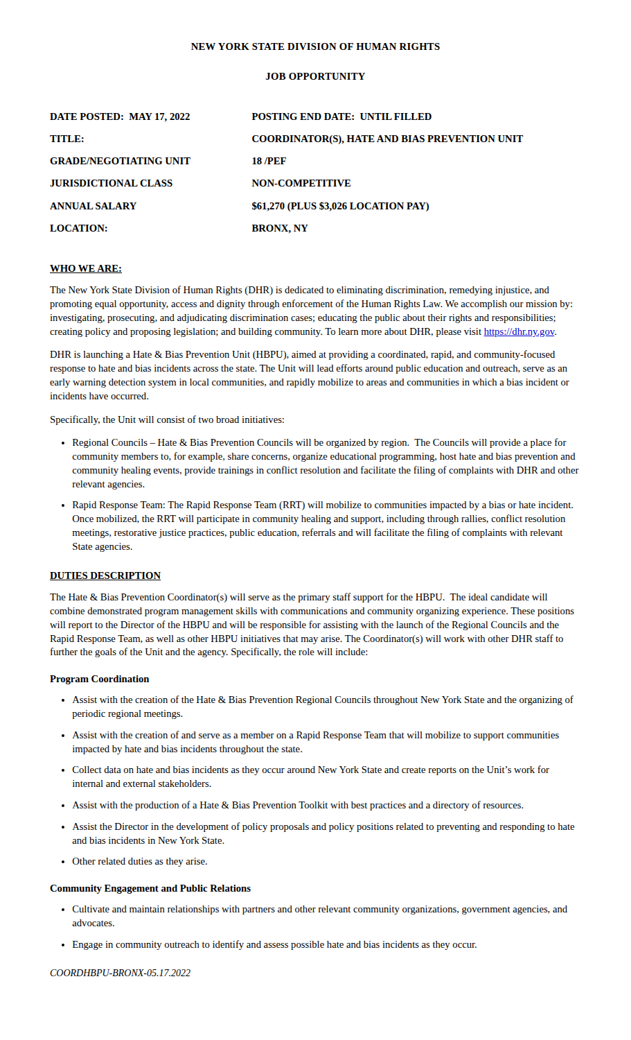NEW YORK STATE DIVISION OF HUMAN RIGHTS
JOB OPPORTUNITY
| DATE POSTED: MAY 17, 2022 | POSTING END DATE: UNTIL FILLED |
| TITLE: | COORDINATOR(S), HATE AND BIAS PREVENTION UNIT |
| GRADE/NEGOTIATING UNIT | 18 /PEF |
| JURISDICTIONAL CLASS | NON-COMPETITIVE |
| ANNUAL SALARY | $61,270 (PLUS $3,026 LOCATION PAY) |
| LOCATION: | BRONX, NY |
WHO WE ARE:
The New York State Division of Human Rights (DHR) is dedicated to eliminating discrimination, remedying injustice, and promoting equal opportunity, access and dignity through enforcement of the Human Rights Law. We accomplish our mission by: investigating, prosecuting, and adjudicating discrimination cases; educating the public about their rights and responsibilities; creating policy and proposing legislation; and building community. To learn more about DHR, please visit https://dhr.ny.gov.
DHR is launching a Hate & Bias Prevention Unit (HBPU), aimed at providing a coordinated, rapid, and community-focused response to hate and bias incidents across the state. The Unit will lead efforts around public education and outreach, serve as an early warning detection system in local communities, and rapidly mobilize to areas and communities in which a bias incident or incidents have occurred.
Specifically, the Unit will consist of two broad initiatives:
Regional Councils – Hate & Bias Prevention Councils will be organized by region. The Councils will provide a place for community members to, for example, share concerns, organize educational programming, host hate and bias prevention and community healing events, provide trainings in conflict resolution and facilitate the filing of complaints with DHR and other relevant agencies.
Rapid Response Team: The Rapid Response Team (RRT) will mobilize to communities impacted by a bias or hate incident. Once mobilized, the RRT will participate in community healing and support, including through rallies, conflict resolution meetings, restorative justice practices, public education, referrals and will facilitate the filing of complaints with relevant State agencies.
DUTIES DESCRIPTION
The Hate & Bias Prevention Coordinator(s) will serve as the primary staff support for the HBPU. The ideal candidate will combine demonstrated program management skills with communications and community organizing experience. These positions will report to the Director of the HBPU and will be responsible for assisting with the launch of the Regional Councils and the Rapid Response Team, as well as other HBPU initiatives that may arise. The Coordinator(s) will work with other DHR staff to further the goals of the Unit and the agency. Specifically, the role will include:
Program Coordination
Assist with the creation of the Hate & Bias Prevention Regional Councils throughout New York State and the organizing of periodic regional meetings.
Assist with the creation of and serve as a member on a Rapid Response Team that will mobilize to support communities impacted by hate and bias incidents throughout the state.
Collect data on hate and bias incidents as they occur around New York State and create reports on the Unit’s work for internal and external stakeholders.
Assist with the production of a Hate & Bias Prevention Toolkit with best practices and a directory of resources.
Assist the Director in the development of policy proposals and policy positions related to preventing and responding to hate and bias incidents in New York State.
Other related duties as they arise.
Community Engagement and Public Relations
Cultivate and maintain relationships with partners and other relevant community organizations, government agencies, and advocates.
Engage in community outreach to identify and assess possible hate and bias incidents as they occur.
COORDHBPU-BRONX-05.17.2022